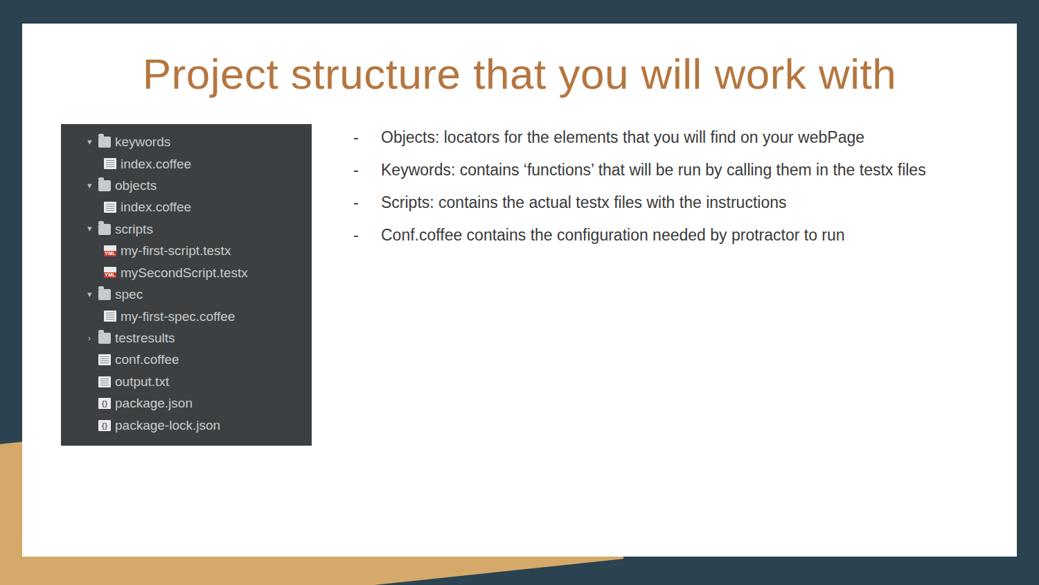Project structure that you will work with
▾ keywords
index.coffee
▾ objects
index.coffee
▾ scripts
my-first-script.testx
mySecondScript.testx
▾ spec
my-first-spec.coffee
› testresults
conf.coffee
output.txt
package.json
package-lock.json
-Objects: locators for the elements that you will find on your webPage
-Keywords: contains ‘functions’ that will be run by calling them in the testx files
-Scripts: contains the actual testx files with the instructions
-Conf.coffee contains the configuration needed by protractor to run